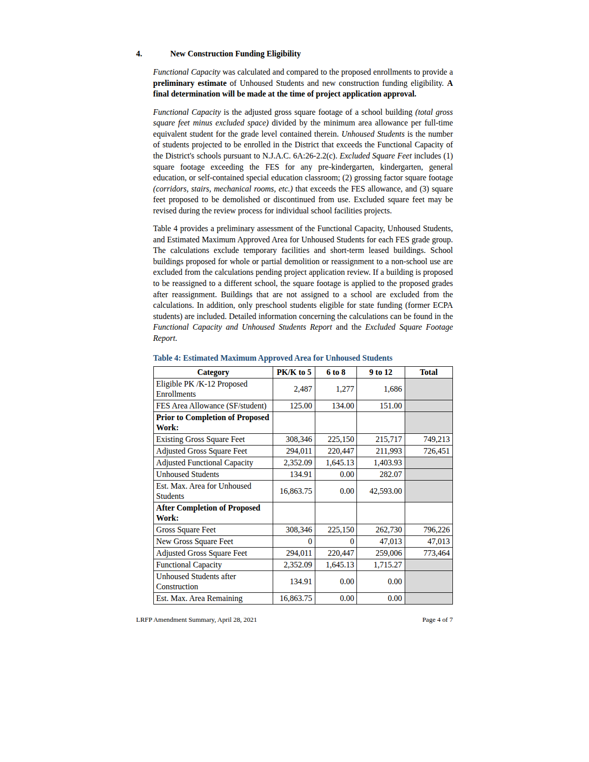4. New Construction Funding Eligibility
Functional Capacity was calculated and compared to the proposed enrollments to provide a preliminary estimate of Unhoused Students and new construction funding eligibility. A final determination will be made at the time of project application approval.
Functional Capacity is the adjusted gross square footage of a school building (total gross square feet minus excluded space) divided by the minimum area allowance per full-time equivalent student for the grade level contained therein. Unhoused Students is the number of students projected to be enrolled in the District that exceeds the Functional Capacity of the District's schools pursuant to N.J.A.C. 6A:26-2.2(c). Excluded Square Feet includes (1) square footage exceeding the FES for any pre-kindergarten, kindergarten, general education, or self-contained special education classroom; (2) grossing factor square footage (corridors, stairs, mechanical rooms, etc.) that exceeds the FES allowance, and (3) square feet proposed to be demolished or discontinued from use. Excluded square feet may be revised during the review process for individual school facilities projects.
Table 4 provides a preliminary assessment of the Functional Capacity, Unhoused Students, and Estimated Maximum Approved Area for Unhoused Students for each FES grade group. The calculations exclude temporary facilities and short-term leased buildings. School buildings proposed for whole or partial demolition or reassignment to a non-school use are excluded from the calculations pending project application review. If a building is proposed to be reassigned to a different school, the square footage is applied to the proposed grades after reassignment. Buildings that are not assigned to a school are excluded from the calculations. In addition, only preschool students eligible for state funding (former ECPA students) are included. Detailed information concerning the calculations can be found in the Functional Capacity and Unhoused Students Report and the Excluded Square Footage Report.
Table 4: Estimated Maximum Approved Area for Unhoused Students
| Category | PK/K to 5 | 6 to 8 | 9 to 12 | Total |
| --- | --- | --- | --- | --- |
| Eligible PK /K-12 Proposed Enrollments | 2,487 | 1,277 | 1,686 | |
| FES Area Allowance (SF/student) | 125.00 | 134.00 | 151.00 | |
| Prior to Completion of Proposed Work: | | | | |
| Existing Gross Square Feet | 308,346 | 225,150 | 215,717 | 749,213 |
| Adjusted Gross Square Feet | 294,011 | 220,447 | 211,993 | 726,451 |
| Adjusted Functional Capacity | 2,352.09 | 1,645.13 | 1,403.93 | |
| Unhoused Students | 134.91 | 0.00 | 282.07 | |
| Est. Max. Area for Unhoused Students | 16,863.75 | 0.00 | 42,593.00 | |
| After Completion of Proposed Work: | | | | |
| Gross Square Feet | 308,346 | 225,150 | 262,730 | 796,226 |
| New Gross Square Feet | 0 | 0 | 47,013 | 47,013 |
| Adjusted Gross Square Feet | 294,011 | 220,447 | 259,006 | 773,464 |
| Functional Capacity | 2,352.09 | 1,645.13 | 1,715.27 | |
| Unhoused Students after Construction | 134.91 | 0.00 | 0.00 | |
| Est. Max. Area Remaining | 16,863.75 | 0.00 | 0.00 | |
LRFP Amendment Summary, April 28, 2021
Page 4 of 7